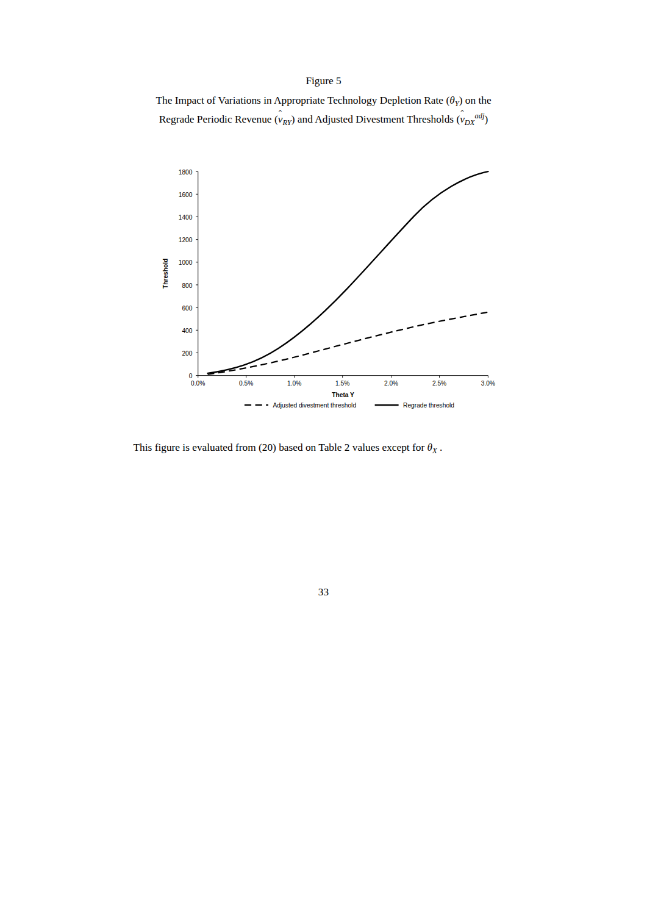Figure 5
The Impact of Variations in Appropriate Technology Depletion Rate (θY) on the
Regrade Periodic Revenue (̂v RY) and Adjusted Divestment Thresholds (̂v DXadj)
1800 1600 1400 1200 1000 800 600 400 200 0 0.0% 0.5% 1.0% 1.5% 2.0% 2.5% 3.0% Theta Y Threshold Adjusted divestment threshold Regrade threshold
This figure is evaluated from (20) based on Table 2 values except for θX .
33